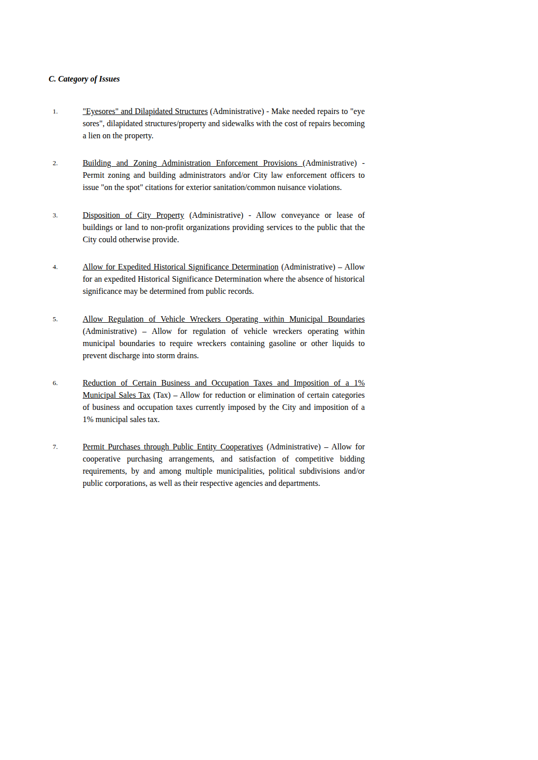C. Category of Issues
"Eyesores" and Dilapidated Structures (Administrative) - Make needed repairs to "eye sores", dilapidated structures/property and sidewalks with the cost of repairs becoming a lien on the property.
Building and Zoning Administration Enforcement Provisions (Administrative) - Permit zoning and building administrators and/or City law enforcement officers to issue "on the spot" citations for exterior sanitation/common nuisance violations.
Disposition of City Property (Administrative) - Allow conveyance or lease of buildings or land to non-profit organizations providing services to the public that the City could otherwise provide.
Allow for Expedited Historical Significance Determination (Administrative) – Allow for an expedited Historical Significance Determination where the absence of historical significance may be determined from public records.
Allow Regulation of Vehicle Wreckers Operating within Municipal Boundaries (Administrative) – Allow for regulation of vehicle wreckers operating within municipal boundaries to require wreckers containing gasoline or other liquids to prevent discharge into storm drains.
Reduction of Certain Business and Occupation Taxes and Imposition of a 1% Municipal Sales Tax (Tax) – Allow for reduction or elimination of certain categories of business and occupation taxes currently imposed by the City and imposition of a 1% municipal sales tax.
Permit Purchases through Public Entity Cooperatives (Administrative) – Allow for cooperative purchasing arrangements, and satisfaction of competitive bidding requirements, by and among multiple municipalities, political subdivisions and/or public corporations, as well as their respective agencies and departments.